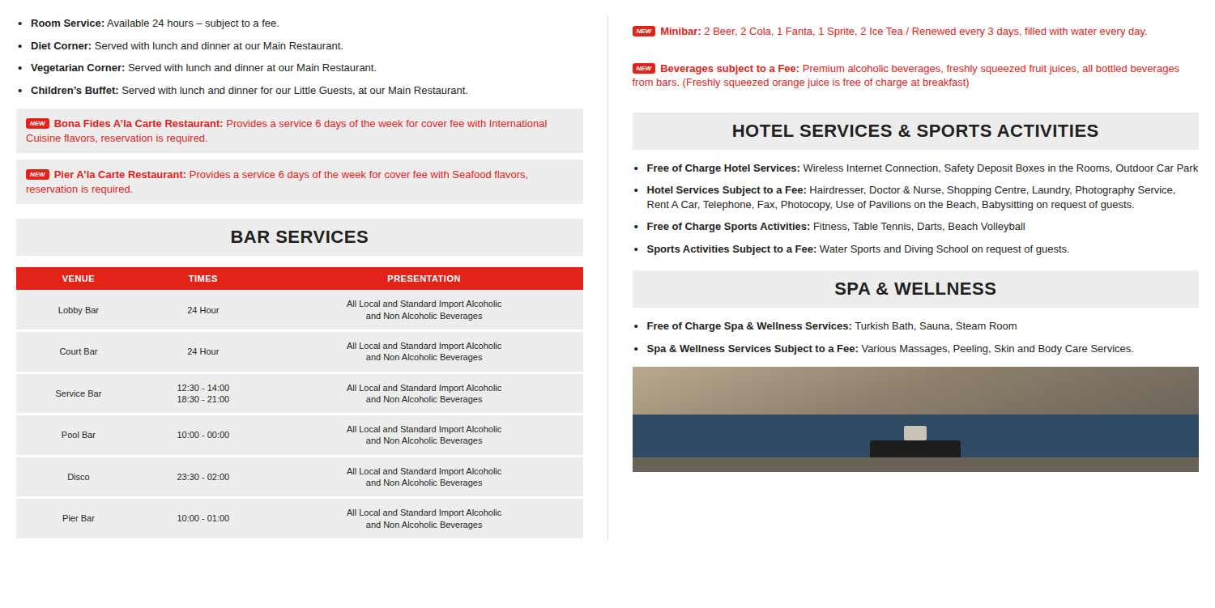Room Service: Available 24 hours – subject to a fee.
Diet Corner: Served with lunch and dinner at our Main Restaurant.
Vegetarian Corner: Served with lunch and dinner at our Main Restaurant.
Children’s Buffet: Served with lunch and dinner for our Little Guests, at our Main Restaurant.
NEW Bona Fides A’la Carte Restaurant: Provides a service 6 days of the week for cover fee with International Cuisine flavors, reservation is required.
NEW Pier A’la Carte Restaurant: Provides a service 6 days of the week for cover fee with Seafood flavors, reservation is required.
BAR SERVICES
| VENUE | TIMES | PRESENTATION |
| --- | --- | --- |
| Lobby Bar | 24 Hour | All Local and Standard Import Alcoholic and Non Alcoholic Beverages |
| Court Bar | 24 Hour | All Local and Standard Import Alcoholic and Non Alcoholic Beverages |
| Service Bar | 12:30 - 14:00 18:30 - 21:00 | All Local and Standard Import Alcoholic and Non Alcoholic Beverages |
| Pool Bar | 10:00 - 00:00 | All Local and Standard Import Alcoholic and Non Alcoholic Beverages |
| Disco | 23:30 - 02:00 | All Local and Standard Import Alcoholic and Non Alcoholic Beverages |
| Pier Bar | 10:00 - 01:00 | All Local and Standard Import Alcoholic and Non Alcoholic Beverages |
NEW Minibar: 2 Beer, 2 Cola, 1 Fanta, 1 Sprite, 2 Ice Tea / Renewed every 3 days, filled with water every day.
NEW Beverages subject to a Fee: Premium alcoholic beverages, freshly squeezed fruit juices, all bottled beverages from bars. (Freshly squeezed orange juice is free of charge at breakfast)
HOTEL SERVICES & SPORTS ACTIVITIES
Free of Charge Hotel Services: Wireless Internet Connection, Safety Deposit Boxes in the Rooms, Outdoor Car Park
Hotel Services Subject to a Fee: Hairdresser, Doctor & Nurse, Shopping Centre, Laundry, Photography Service, Rent A Car, Telephone, Fax, Photocopy, Use of Pavilions on the Beach, Babysitting on request of guests.
Free of Charge Sports Activities: Fitness, Table Tennis, Darts, Beach Volleyball
Sports Activities Subject to a Fee: Water Sports and Diving School on request of guests.
SPA & WELLNESS
Free of Charge Spa & Wellness Services: Turkish Bath, Sauna, Steam Room
Spa & Wellness Services Subject to a Fee: Various Massages, Peeling, Skin and Body Care Services.